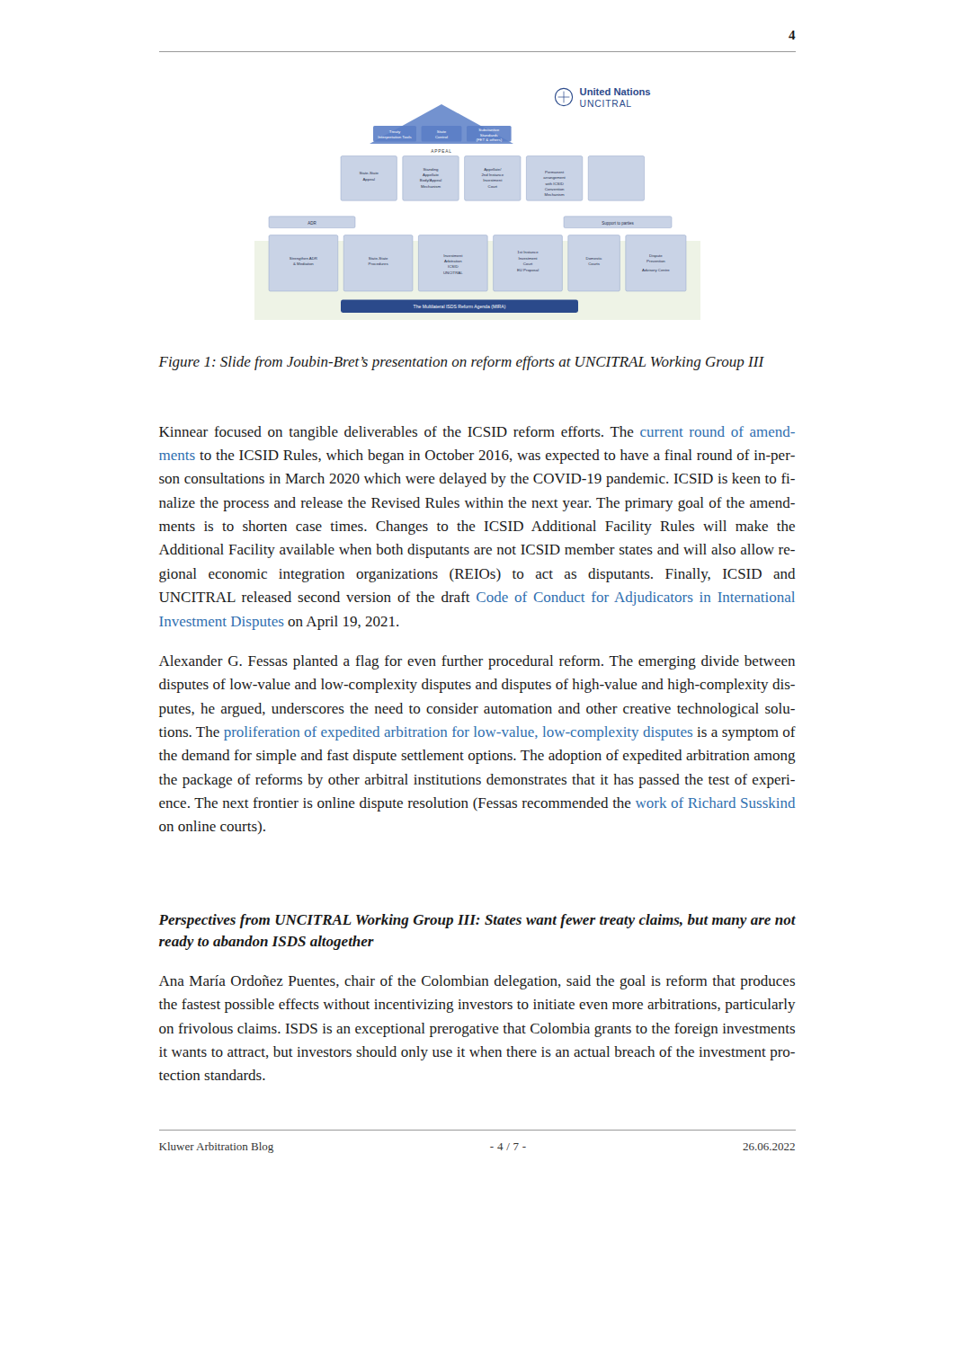4
The Multilateral ISDS Reform Agenda (MIRA) Schematic pyramid diagram from Joubin-Bret's presentation showing layers of ISDS reform options at UNCITRAL Working Group III, including treaty interpretation tools, state control, substantive standards, appeal mechanisms, standing appellate bodies, investment courts, arbitration, domestic courts, dispute prevention and advisory centre, resting on a base labelled The Multilateral ISDS Reform Agenda (MIRA). United Nations UNCITRAL Treaty Interpretation Tools State Control Substantive Standards (FET & others) APPEAL State-State Appeal Standing Appellate Body/Appeal Mechanism Appellate/ 2nd Instance Investment Court Permanent arrangement with ICSID Convention Mechanism ADR Support to parties Strengthen ADR & Mediation State-State Procedures Investment Arbitration ICSID UNCITRAL 1st Instance Investment Court EU Proposal Domestic Courts Dispute Prevention Advisory Centre The Multilateral ISDS Reform Agenda (MIRA)
Figure 1: Slide from Joubin-Bret’s presentation on reform efforts at UNCITRAL Working Group III
Kinnear focused on tangible deliverables of the ICSID reform efforts. The current round of amendments to the ICSID Rules, which began in October 2016, was expected to have a final round of in-person consultations in March 2020 which were delayed by the COVID-19 pandemic. ICSID is keen to finalize the process and release the Revised Rules within the next year. The primary goal of the amendments is to shorten case times. Changes to the ICSID Additional Facility Rules will make the Additional Facility available when both disputants are not ICSID member states and will also allow regional economic integration organizations (REIOs) to act as disputants. Finally, ICSID and UNCITRAL released second version of the draft Code of Conduct for Adjudicators in International Investment Disputes on April 19, 2021.
Alexander G. Fessas planted a flag for even further procedural reform. The emerging divide between disputes of low-value and low-complexity disputes and disputes of high-value and high-complexity disputes, he argued, underscores the need to consider automation and other creative technological solutions. The proliferation of expedited arbitration for low-value, low-complexity disputes is a symptom of the demand for simple and fast dispute settlement options. The adoption of expedited arbitration among the package of reforms by other arbitral institutions demonstrates that it has passed the test of experience. The next frontier is online dispute resolution (Fessas recommended the work of Richard Susskind on online courts).
Perspectives from UNCITRAL Working Group III: States want fewer treaty claims, but many are not ready to abandon ISDS altogether
Ana María Ordoñez Puentes, chair of the Colombian delegation, said the goal is reform that produces the fastest possible effects without incentivizing investors to initiate even more arbitrations, particularly on frivolous claims. ISDS is an exceptional prerogative that Colombia grants to the foreign investments it wants to attract, but investors should only use it when there is an actual breach of the investment protection standards.
Kluwer Arbitration Blog - 4 / 7 - 26.06.2022